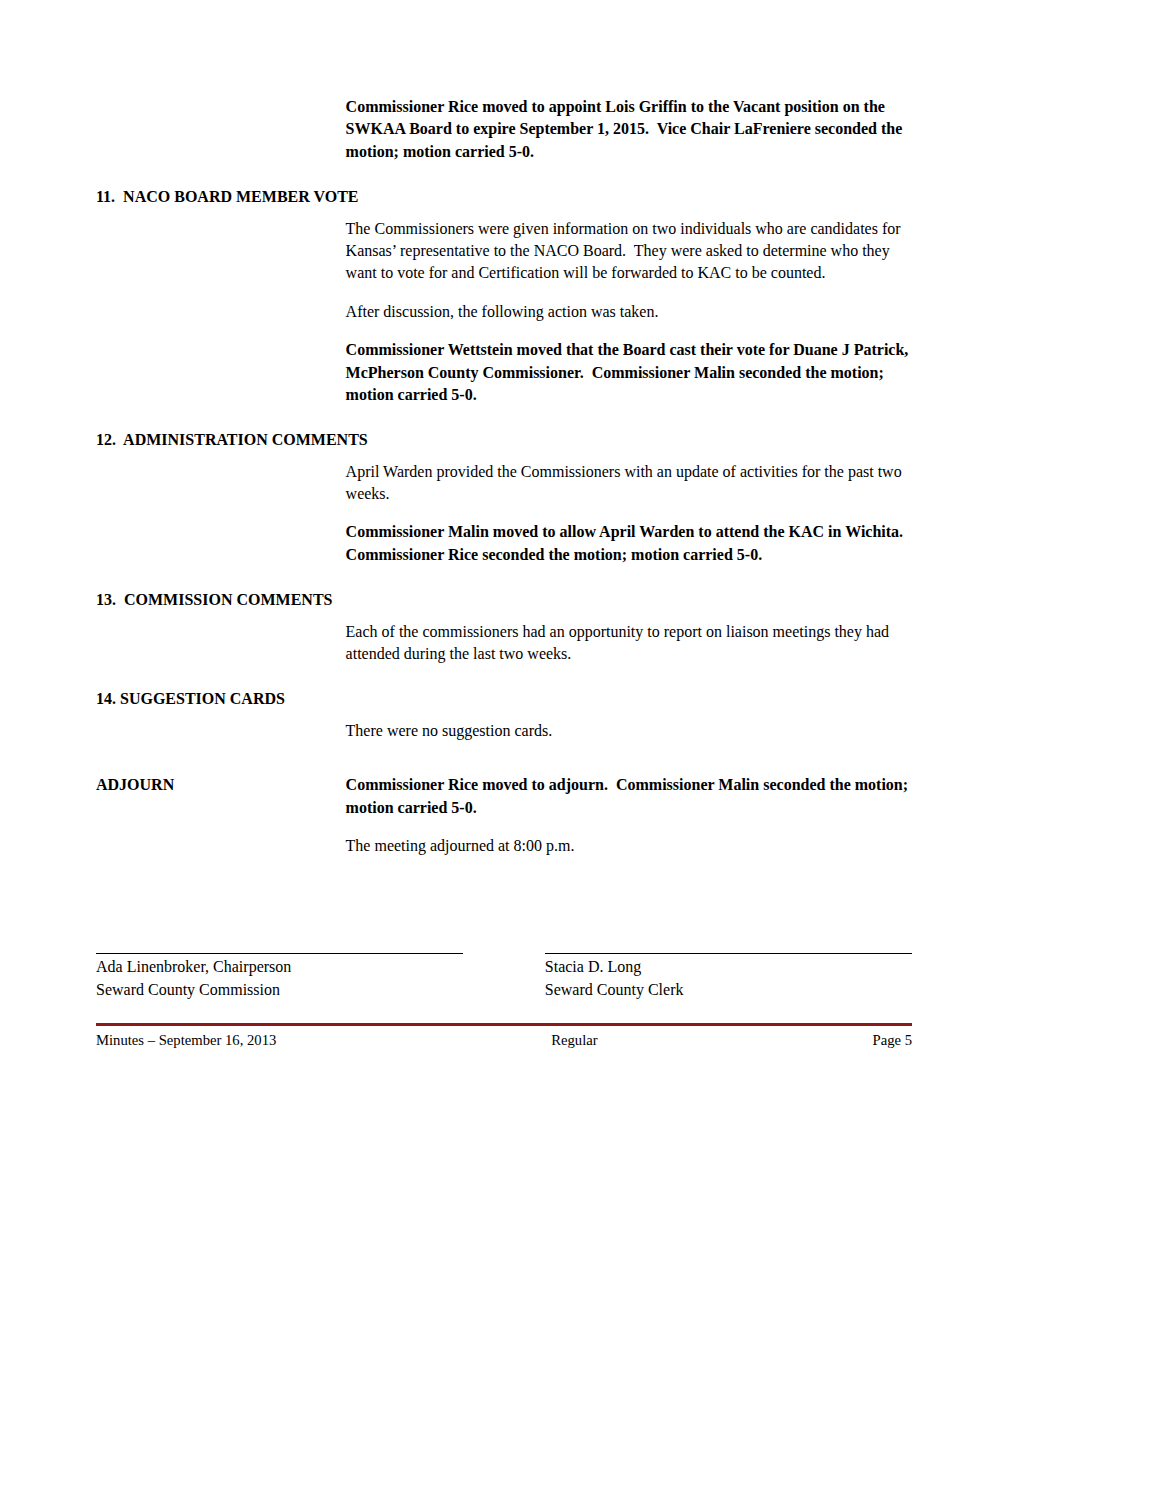Commissioner Rice moved to appoint Lois Griffin to the Vacant position on the SWKAA Board to expire September 1, 2015. Vice Chair LaFreniere seconded the motion; motion carried 5-0.
11. NACO Board Member Vote
The Commissioners were given information on two individuals who are candidates for Kansas’ representative to the NACO Board. They were asked to determine who they want to vote for and Certification will be forwarded to KAC to be counted.
After discussion, the following action was taken.
Commissioner Wettstein moved that the Board cast their vote for Duane J Patrick, McPherson County Commissioner. Commissioner Malin seconded the motion; motion carried 5-0.
12. Administration Comments
April Warden provided the Commissioners with an update of activities for the past two weeks.
Commissioner Malin moved to allow April Warden to attend the KAC in Wichita. Commissioner Rice seconded the motion; motion carried 5-0.
13. Commission Comments
Each of the commissioners had an opportunity to report on liaison meetings they had attended during the last two weeks.
14. Suggestion Cards
There were no suggestion cards.
ADJOURN
Commissioner Rice moved to adjourn. Commissioner Malin seconded the motion; motion carried 5-0.
The meeting adjourned at 8:00 p.m.
Ada Linenbroker, Chairperson
Seward County Commission
Stacia D. Long
Seward County Clerk
Minutes – September 16, 2013 Regular Page 5